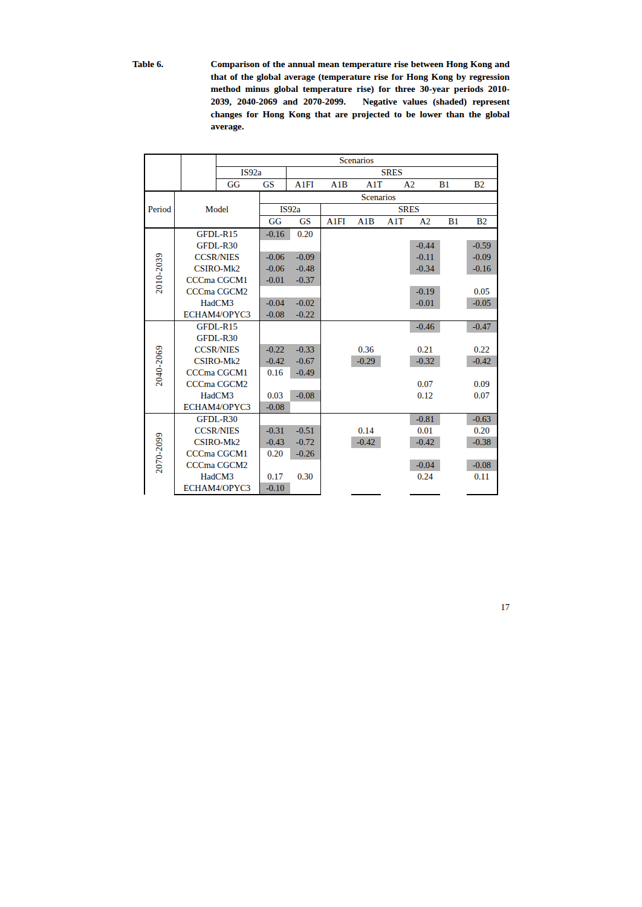Table 6.
Comparison of the annual mean temperature rise between Hong Kong and that of the global average (temperature rise for Hong Kong by regression method minus global temperature rise) for three 30-year periods 2010-2039, 2040-2069 and 2070-2099. Negative values (shaded) represent changes for Hong Kong that are projected to be lower than the global average.
| | | Scenarios |
| IS92a | SRES |
| GG | GS | A1FI | A1B | A1T | A2 | B1 | B2 |
| Period | Model | Scenarios |
| IS92a | SRES |
| GG | GS | A1FI | A1B | A1T | A2 | B1 | B2 |
| 2010-2039 | GFDL-R15 | -0.16 | 0.20 | | | | | | |
| GFDL-R30 | | | | -0.44 | -0.59 |
| CCSR/NIES | -0.06 | -0.09 | -0.11 | -0.09 |
| CSIRO-Mk2 | -0.06 | -0.48 | -0.34 | -0.16 |
| CCCma CGCM1 | -0.01 | -0.37 | | |
| CCCma CGCM2 | | | -0.19 | 0.05 |
| HadCM3 | -0.04 | -0.02 | -0.01 | -0.05 |
| ECHAM4/OPYC3 | -0.08 | -0.22 | | |
| 2040-2069 | GFDL-R15 | | | | | | -0.46 | | -0.47 |
| GFDL-R30 | | | | | |
| CCSR/NIES | -0.22 | -0.33 | 0.36 | 0.21 | 0.22 |
| CSIRO-Mk2 | -0.42 | -0.67 | -0.29 | -0.32 | -0.42 |
| CCCma CGCM1 | 0.16 | -0.49 | | | |
| CCCma CGCM2 | | | | 0.07 | 0.09 |
| HadCM3 | 0.03 | -0.08 | | 0.12 | 0.07 |
| ECHAM4/OPYC3 | -0.08 | | | | |
| 2070-2099 | GFDL-R30 | | | | | | -0.81 | | -0.63 |
| CCSR/NIES | -0.31 | -0.51 | 0.14 | 0.01 | 0.20 |
| CSIRO-Mk2 | -0.43 | -0.72 | -0.42 | -0.42 | -0.38 |
| CCCma CGCM1 | 0.20 | -0.26 | | | |
| CCCma CGCM2 | | | | -0.04 | -0.08 |
| HadCM3 | 0.17 | 0.30 | | 0.24 | 0.11 |
| ECHAM4/OPYC3 | -0.10 | | | | |
17